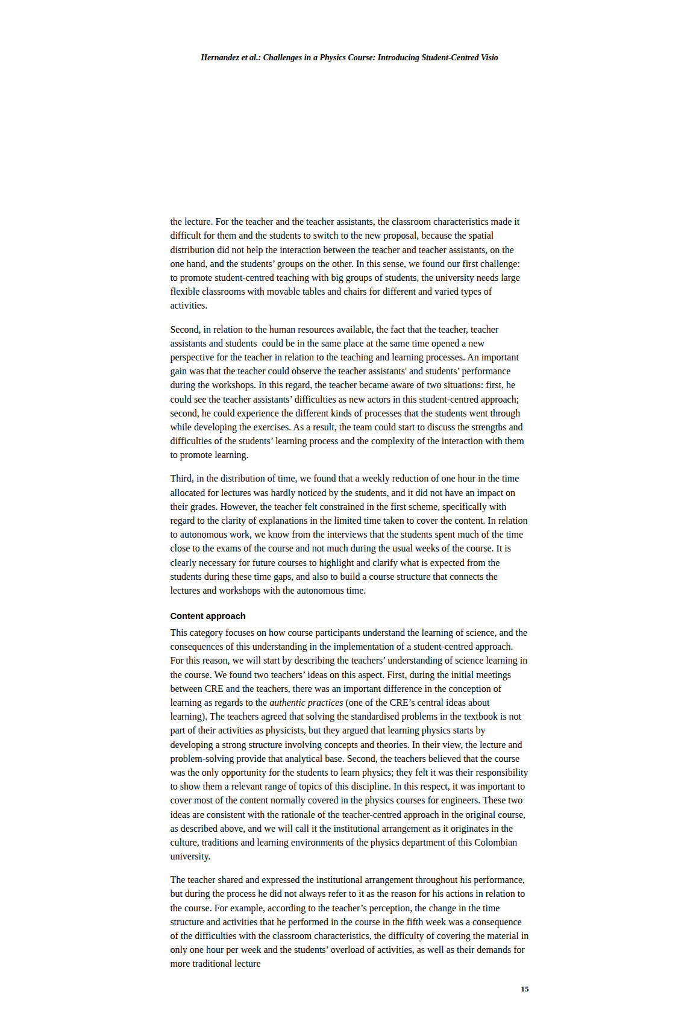Hernandez et al.: Challenges in a Physics Course: Introducing Student-Centred Visio
the lecture. For the teacher and the teacher assistants, the classroom characteristics made it difficult for them and the students to switch to the new proposal, because the spatial distribution did not help the interaction between the teacher and teacher assistants, on the one hand, and the students’ groups on the other. In this sense, we found our first challenge: to promote student-centred teaching with big groups of students, the university needs large flexible classrooms with movable tables and chairs for different and varied types of activities.
Second, in relation to the human resources available, the fact that the teacher, teacher assistants and students could be in the same place at the same time opened a new perspective for the teacher in relation to the teaching and learning processes. An important gain was that the teacher could observe the teacher assistants' and students’ performance during the workshops. In this regard, the teacher became aware of two situations: first, he could see the teacher assistants’ difficulties as new actors in this student-centred approach; second, he could experience the different kinds of processes that the students went through while developing the exercises. As a result, the team could start to discuss the strengths and difficulties of the students’ learning process and the complexity of the interaction with them to promote learning.
Third, in the distribution of time, we found that a weekly reduction of one hour in the time allocated for lectures was hardly noticed by the students, and it did not have an impact on their grades. However, the teacher felt constrained in the first scheme, specifically with regard to the clarity of explanations in the limited time taken to cover the content. In relation to autonomous work, we know from the interviews that the students spent much of the time close to the exams of the course and not much during the usual weeks of the course. It is clearly necessary for future courses to highlight and clarify what is expected from the students during these time gaps, and also to build a course structure that connects the lectures and workshops with the autonomous time.
Content approach
This category focuses on how course participants understand the learning of science, and the consequences of this understanding in the implementation of a student-centred approach. For this reason, we will start by describing the teachers’ understanding of science learning in the course. We found two teachers’ ideas on this aspect. First, during the initial meetings between CRE and the teachers, there was an important difference in the conception of learning as regards to the authentic practices (one of the CRE’s central ideas about learning). The teachers agreed that solving the standardised problems in the textbook is not part of their activities as physicists, but they argued that learning physics starts by developing a strong structure involving concepts and theories. In their view, the lecture and problem-solving provide that analytical base. Second, the teachers believed that the course was the only opportunity for the students to learn physics; they felt it was their responsibility to show them a relevant range of topics of this discipline. In this respect, it was important to cover most of the content normally covered in the physics courses for engineers. These two ideas are consistent with the rationale of the teacher-centred approach in the original course, as described above, and we will call it the institutional arrangement as it originates in the culture, traditions and learning environments of the physics department of this Colombian university.
The teacher shared and expressed the institutional arrangement throughout his performance, but during the process he did not always refer to it as the reason for his actions in relation to the course. For example, according to the teacher’s perception, the change in the time structure and activities that he performed in the course in the fifth week was a consequence of the difficulties with the classroom characteristics, the difficulty of covering the material in only one hour per week and the students’ overload of activities, as well as their demands for more traditional lecture
15